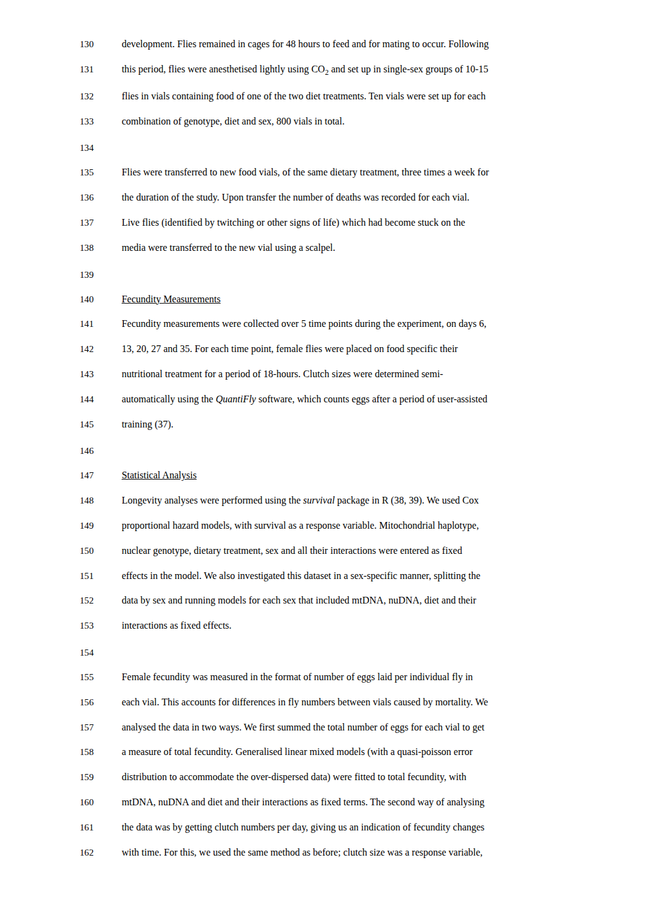130 development. Flies remained in cages for 48 hours to feed and for mating to occur. Following
131 this period, flies were anesthetised lightly using CO2 and set up in single-sex groups of 10-15
132 flies in vials containing food of one of the two diet treatments. Ten vials were set up for each
133 combination of genotype, diet and sex, 800 vials in total.
134
135 Flies were transferred to new food vials, of the same dietary treatment, three times a week for
136 the duration of the study. Upon transfer the number of deaths was recorded for each vial.
137 Live flies (identified by twitching or other signs of life) which had become stuck on the
138 media were transferred to the new vial using a scalpel.
139
140
Fecundity Measurements
141 Fecundity measurements were collected over 5 time points during the experiment, on days 6,
14213, 20, 27 and 35. For each time point, female flies were placed on food specific their
143 nutritional treatment for a period of 18-hours. Clutch sizes were determined semi-
144 automatically using the QuantiFly software, which counts eggs after a period of user-assisted
145 training (37).
146
147
Statistical Analysis
148 Longevity analyses were performed using the survival package in R (38, 39). We used Cox
149 proportional hazard models, with survival as a response variable. Mitochondrial haplotype,
150 nuclear genotype, dietary treatment, sex and all their interactions were entered as fixed
151 effects in the model. We also investigated this dataset in a sex-specific manner, splitting the
152 data by sex and running models for each sex that included mtDNA, nuDNA, diet and their
153 interactions as fixed effects.
154
155 Female fecundity was measured in the format of number of eggs laid per individual fly in
156 each vial. This accounts for differences in fly numbers between vials caused by mortality. We
157 analysed the data in two ways. We first summed the total number of eggs for each vial to get
158 a measure of total fecundity. Generalised linear mixed models (with a quasi-poisson error
159 distribution to accommodate the over-dispersed data) were fitted to total fecundity, with
160 mtDNA, nuDNA and diet and their interactions as fixed terms. The second way of analysing
161 the data was by getting clutch numbers per day, giving us an indication of fecundity changes
162 with time. For this, we used the same method as before; clutch size was a response variable,